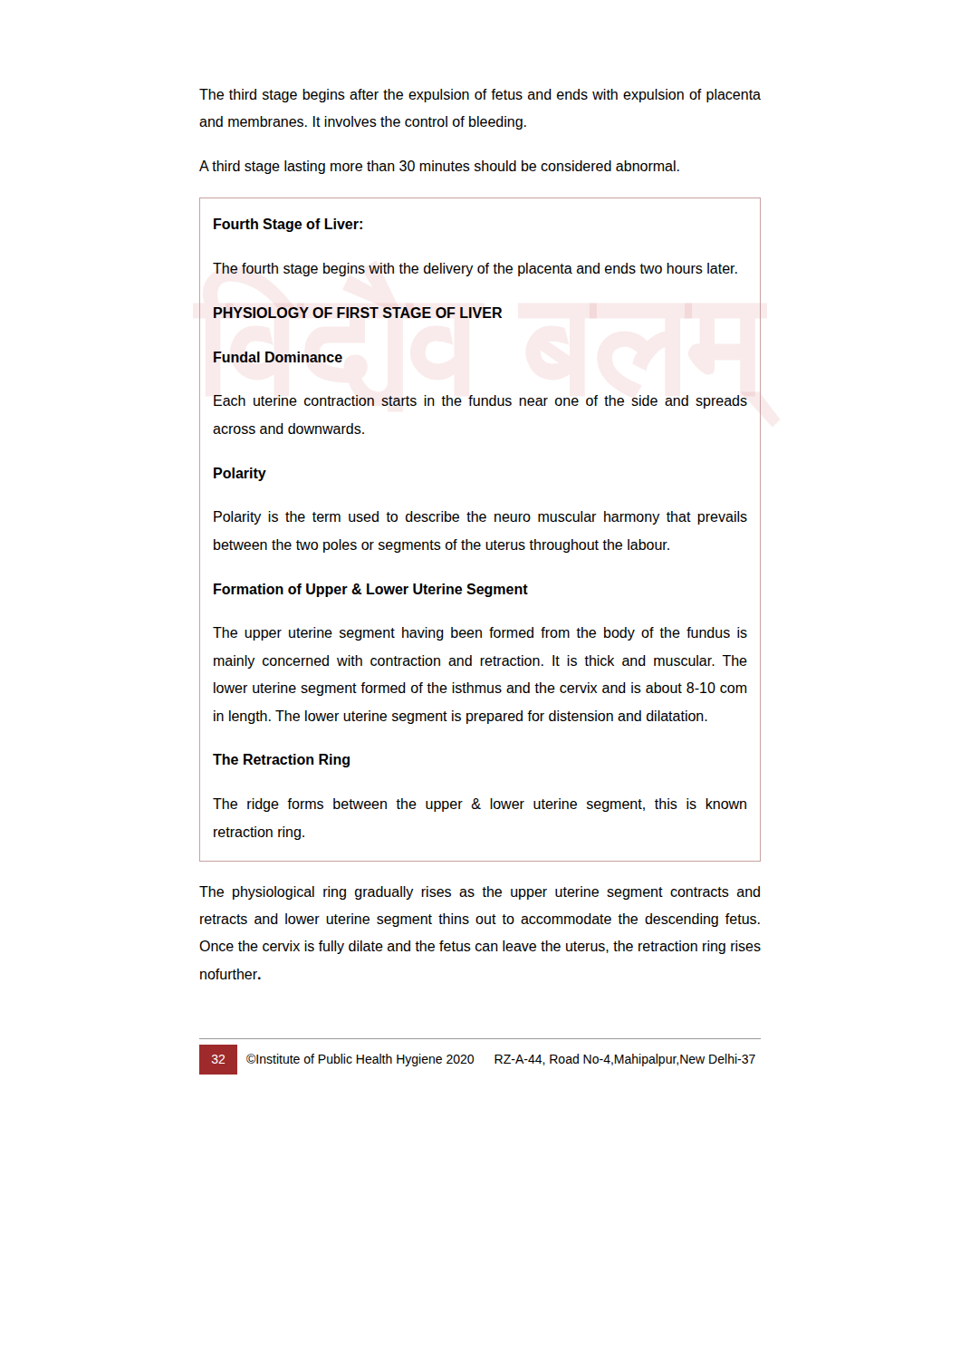विद्यैव बलम्
The third stage begins after the expulsion of fetus and ends with expulsion of placenta and membranes. It involves the control of bleeding.
A third stage lasting more than 30 minutes should be considered abnormal.
Fourth Stage of Liver:
The fourth stage begins with the delivery of the placenta and ends two hours later.
PHYSIOLOGY OF FIRST STAGE OF LIVER
Fundal Dominance
Each uterine contraction starts in the fundus near one of the side and spreads across and downwards.
Polarity
Polarity is the term used to describe the neuro muscular harmony that prevails between the two poles or segments of the uterus throughout the labour.
Formation of Upper & Lower Uterine Segment
The upper uterine segment having been formed from the body of the fundus is mainly concerned with contraction and retraction. It is thick and muscular. The lower uterine segment formed of the isthmus and the cervix and is about 8-10 com in length. The lower uterine segment is prepared for distension and dilatation.
The Retraction Ring
The ridge forms between the upper & lower uterine segment, this is known retraction ring.
The physiological ring gradually rises as the upper uterine segment contracts and retracts and lower uterine segment thins out to accommodate the descending fetus. Once the cervix is fully dilate and the fetus can leave the uterus, the retraction ring rises nofurther.
32 ©Institute of Public Health Hygiene 2020 RZ-A-44, Road No-4,Mahipalpur,New Delhi-37